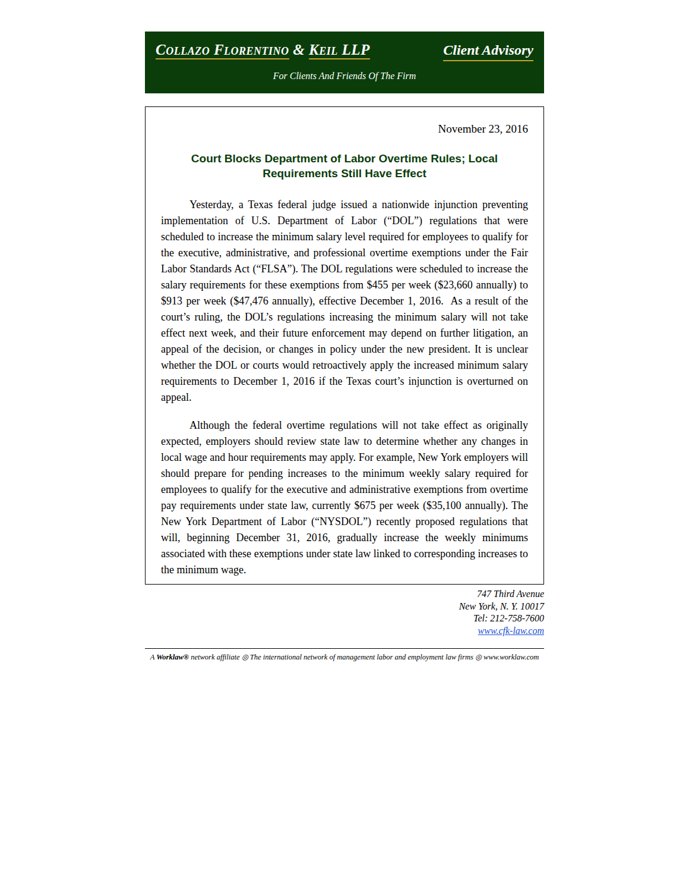Collazo Florentino & Keil LLP
Client Advisory
For Clients And Friends Of The Firm
November 23, 2016
Court Blocks Department of Labor Overtime Rules; Local
Requirements Still Have Effect
Yesterday, a Texas federal judge issued a nationwide injunction preventing implementation of U.S. Department of Labor (“DOL”) regulations that were scheduled to increase the minimum salary level required for employees to qualify for the executive, administrative, and professional overtime exemptions under the Fair Labor Standards Act (“FLSA”). The DOL regulations were scheduled to increase the salary requirements for these exemptions from $455 per week ($23,660 annually) to $913 per week ($47,476 annually), effective December 1, 2016. As a result of the court’s ruling, the DOL’s regulations increasing the minimum salary will not take effect next week, and their future enforcement may depend on further litigation, an appeal of the decision, or changes in policy under the new president. It is unclear whether the DOL or courts would retroactively apply the increased minimum salary requirements to December 1, 2016 if the Texas court’s injunction is overturned on appeal.
Although the federal overtime regulations will not take effect as originally expected, employers should review state law to determine whether any changes in local wage and hour requirements may apply. For example, New York employers will should prepare for pending increases to the minimum weekly salary required for employees to qualify for the executive and administrative exemptions from overtime pay requirements under state law, currently $675 per week ($35,100 annually). The New York Department of Labor (“NYSDOL”) recently proposed regulations that will, beginning December 31, 2016, gradually increase the weekly minimums associated with these exemptions under state law linked to corresponding increases to the minimum wage.
747 Third Avenue
New York, N. Y. 10017
Tel: 212-758-7600
www.cfk-law.com
A Worklaw® network affiliate ◎ The international network of management labor and employment law firms ◎ www.worklaw.com